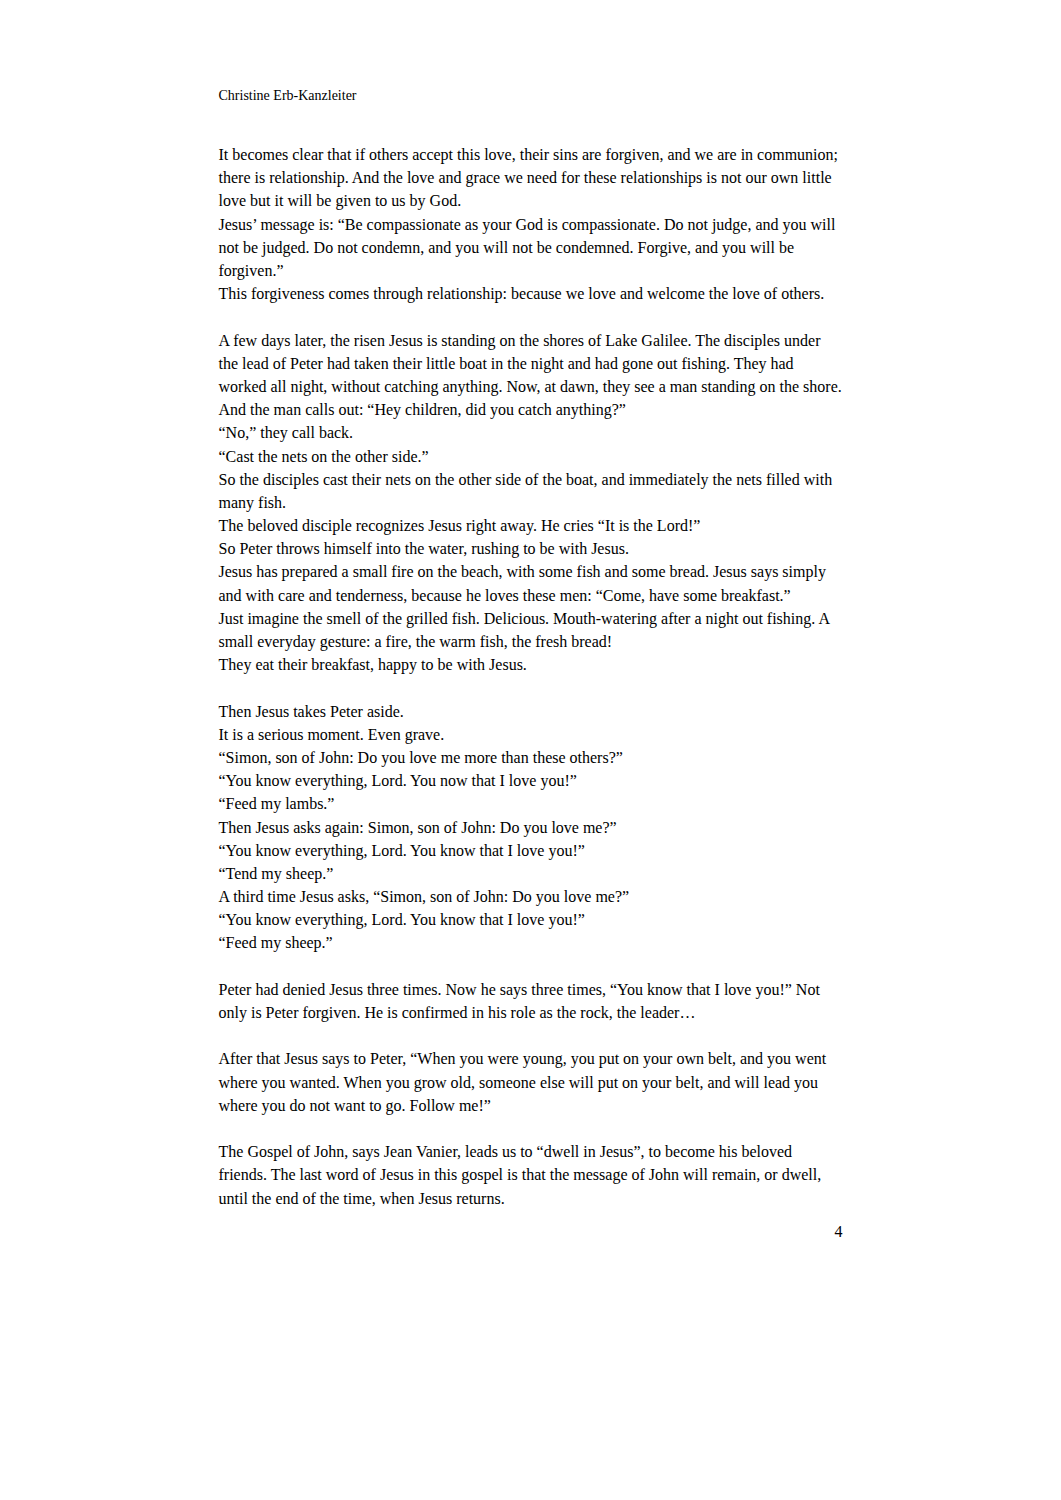Christine Erb-Kanzleiter
It becomes clear that if others accept this love, their sins are forgiven, and we are in communion; there is relationship. And the love and grace we need for these relationships is not our own little love but it will be given to us by God.
Jesus’ message is: “Be compassionate as your God is compassionate. Do not judge, and you will not be judged. Do not condemn, and you will not be condemned. Forgive, and you will be forgiven.”
This forgiveness comes through relationship: because we love and welcome the love of others.
A few days later, the risen Jesus is standing on the shores of Lake Galilee. The disciples under the lead of Peter had taken their little boat in the night and had gone out fishing. They had worked all night, without catching anything. Now, at dawn, they see a man standing on the shore. And the man calls out: “Hey children, did you catch anything?”
“No,” they call back.
“Cast the nets on the other side.”
So the disciples cast their nets on the other side of the boat, and immediately the nets filled with many fish.
The beloved disciple recognizes Jesus right away. He cries “It is the Lord!”
So Peter throws himself into the water, rushing to be with Jesus.
Jesus has prepared a small fire on the beach, with some fish and some bread. Jesus says simply and with care and tenderness, because he loves these men: “Come, have some breakfast.”
Just imagine the smell of the grilled fish. Delicious. Mouth-watering after a night out fishing. A small everyday gesture: a fire, the warm fish, the fresh bread!
They eat their breakfast, happy to be with Jesus.
Then Jesus takes Peter aside.
It is a serious moment. Even grave.
“Simon, son of John: Do you love me more than these others?”
“You know everything, Lord. You now that I love you!”
“Feed my lambs.”
Then Jesus asks again: Simon, son of John: Do you love me?”
“You know everything, Lord. You know that I love you!”
“Tend my sheep.”
A third time Jesus asks, “Simon, son of John: Do you love me?”
“You know everything, Lord. You know that I love you!”
“Feed my sheep.”
Peter had denied Jesus three times. Now he says three times, “You know that I love you!” Not only is Peter forgiven. He is confirmed in his role as the rock, the leader…
After that Jesus says to Peter, “When you were young, you put on your own belt, and you went where you wanted. When you grow old, someone else will put on your belt, and will lead you where you do not want to go. Follow me!”
The Gospel of John, says Jean Vanier, leads us to “dwell in Jesus”, to become his beloved friends. The last word of Jesus in this gospel is that the message of John will remain, or dwell, until the end of the time, when Jesus returns.
4